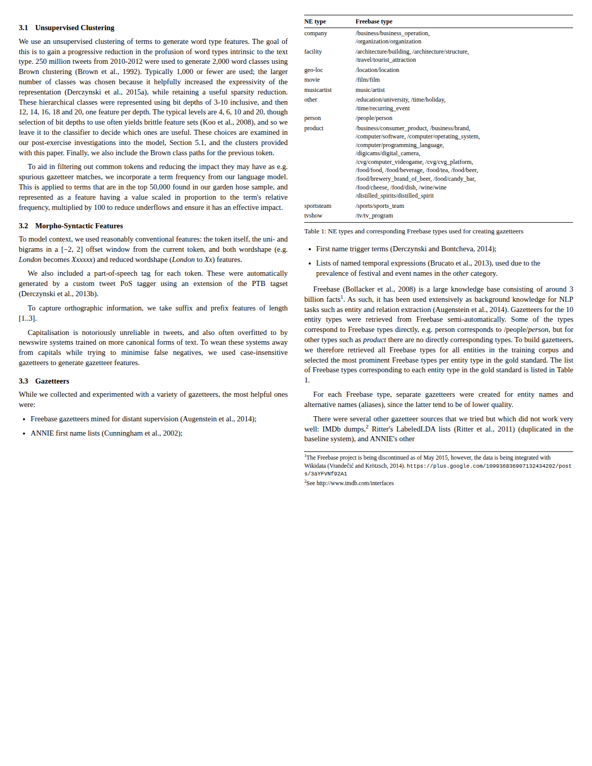3.1 Unsupervised Clustering
We use an unsupervised clustering of terms to generate word type features. The goal of this is to gain a progressive reduction in the profusion of word types intrinsic to the text type. 250 million tweets from 2010-2012 were used to generate 2,000 word classes using Brown clustering (Brown et al., 1992). Typically 1,000 or fewer are used; the larger number of classes was chosen because it helpfully increased the expressivity of the representation (Derczynski et al., 2015a), while retaining a useful sparsity reduction. These hierarchical classes were represented using bit depths of 3-10 inclusive, and then 12, 14, 16, 18 and 20, one feature per depth. The typical levels are 4, 6, 10 and 20, though selection of bit depths to use often yields brittle feature sets (Koo et al., 2008), and so we leave it to the classifier to decide which ones are useful. These choices are examined in our post-exercise investigations into the model, Section 5.1, and the clusters provided with this paper. Finally, we also include the Brown class paths for the previous token.
To aid in filtering out common tokens and reducing the impact they may have as e.g. spurious gazetteer matches, we incorporate a term frequency from our language model. This is applied to terms that are in the top 50,000 found in our garden hose sample, and represented as a feature having a value scaled in proportion to the term's relative frequency, multiplied by 100 to reduce underflows and ensure it has an effective impact.
3.2 Morpho-Syntactic Features
To model context, we used reasonably conventional features: the token itself, the uni- and bigrams in a [−2, 2] offset window from the current token, and both wordshape (e.g. London becomes Xxxxxx) and reduced wordshape (London to Xx) features.
We also included a part-of-speech tag for each token. These were automatically generated by a custom tweet PoS tagger using an extension of the PTB tagset (Derczynski et al., 2013b).
To capture orthographic information, we take suffix and prefix features of length [1..3].
Capitalisation is notoriously unreliable in tweets, and also often overfitted to by newswire systems trained on more canonical forms of text. To wean these systems away from capitals while trying to minimise false negatives, we used case-insensitive gazetteers to generate gazetteer features.
3.3 Gazetteers
While we collected and experimented with a variety of gazetteers, the most helpful ones were:
Freebase gazetteers mined for distant supervision (Augenstein et al., 2014);
ANNIE first name lists (Cunningham et al., 2002);
| NE type | Freebase type |
| --- | --- |
| company | /business/business_operation, /organization/organization |
| facility | /architecture/building, /architecture/structure, /travel/tourist_attraction |
| geo-loc | /location/location |
| movie | /film/film |
| musicartist | music/artist |
| other | /education/university, /time/holiday, /time/recurring_event |
| person | /people/person |
| product | /business/consumer_product, /business/brand, /computer/software, /computer/operating_system, /computer/programming_language, /digicams/digital_camera, /cvg/computer_videogame, /cvg/cvg_platform, /food/food, /food/beverage, /food/tea, /food/beer, /food/brewery_brand_of_beer, /food/candy_bar, /food/cheese, /food/dish, /wine/wine /distilled_spirits/distilled_spirit |
| sportsteam | /sports/sports_team |
| tvshow | /tv/tv_program |
Table 1: NE types and corresponding Freebase types used for creating gazetteers
First name trigger terms (Derczynski and Bontcheva, 2014);
Lists of named temporal expressions (Brucato et al., 2013), used due to the prevalence of festival and event names in the other category.
Freebase (Bollacker et al., 2008) is a large knowledge base consisting of around 3 billion facts1. As such, it has been used extensively as background knowledge for NLP tasks such as entity and relation extraction (Augenstein et al., 2014). Gazetteers for the 10 entity types were retrieved from Freebase semi-automatically. Some of the types correspond to Freebase types directly, e.g. person corresponds to /people/person, but for other types such as product there are no directly corresponding types. To build gazetteers, we therefore retrieved all Freebase types for all entities in the training corpus and selected the most prominent Freebase types per entity type in the gold standard. The list of Freebase types corresponding to each entity type in the gold standard is listed in Table 1.
For each Freebase type, separate gazetteers were created for entity names and alternative names (aliases), since the latter tend to be of lower quality.
There were several other gazetteer sources that we tried but which did not work very well: IMDb dumps,2 Ritter's LabeledLDA lists (Ritter et al., 2011) (duplicated in the baseline system), and ANNIE's other
1The Freebase project is being discontinued as of May 2015, however, the data is being integrated with Wikidata (Vrandečić and Krötzsch, 2014). https://plus.google.com/109936836907132434202/posts/3aYFVNf92A1
2See http://www.imdb.com/interfaces